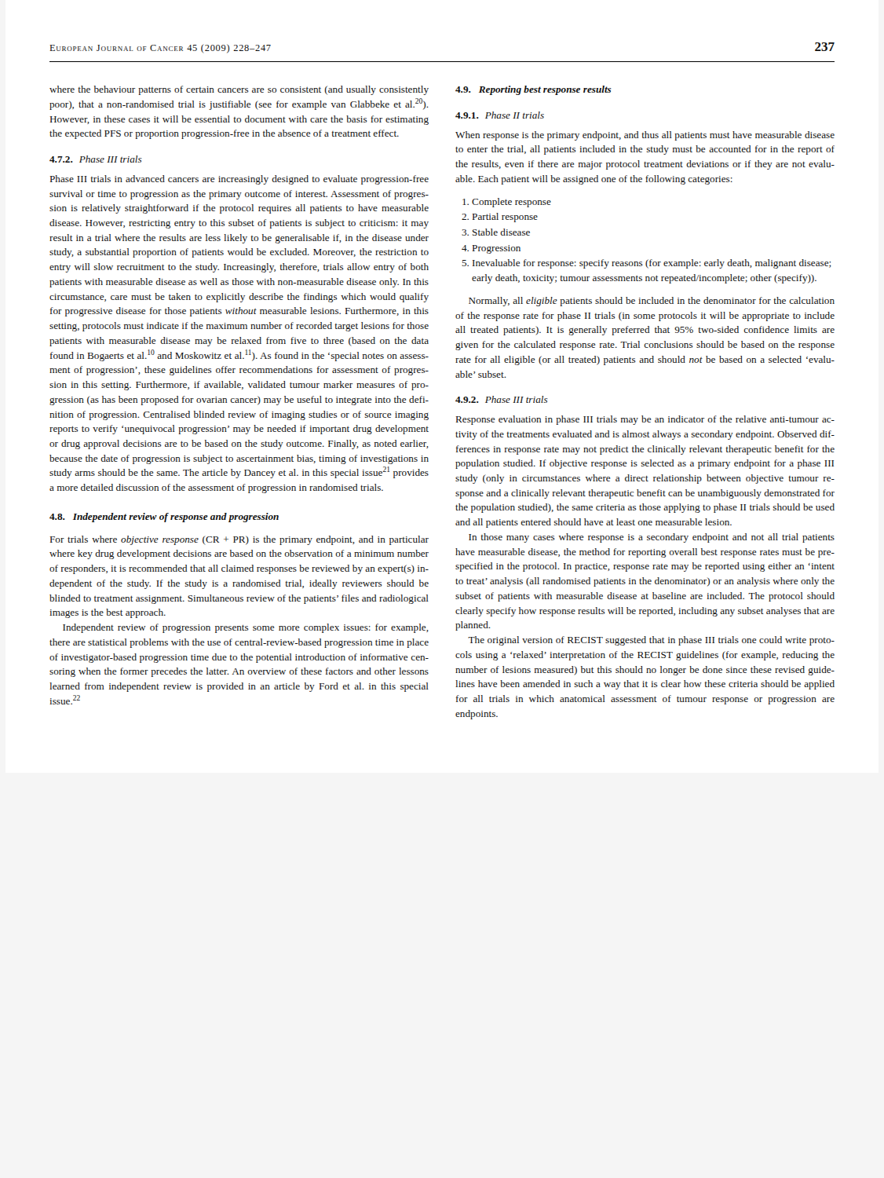European Journal of Cancer 45 (2009) 228–247 237
where the behaviour patterns of certain cancers are so consistent (and usually consistently poor), that a non-randomised trial is justifiable (see for example van Glabbeke et al.20). However, in these cases it will be essential to document with care the basis for estimating the expected PFS or proportion progression-free in the absence of a treatment effect.
4.7.2. Phase III trials
Phase III trials in advanced cancers are increasingly designed to evaluate progression-free survival or time to progression as the primary outcome of interest. Assessment of progression is relatively straightforward if the protocol requires all patients to have measurable disease. However, restricting entry to this subset of patients is subject to criticism: it may result in a trial where the results are less likely to be generalisable if, in the disease under study, a substantial proportion of patients would be excluded. Moreover, the restriction to entry will slow recruitment to the study. Increasingly, therefore, trials allow entry of both patients with measurable disease as well as those with non-measurable disease only. In this circumstance, care must be taken to explicitly describe the findings which would qualify for progressive disease for those patients without measurable lesions. Furthermore, in this setting, protocols must indicate if the maximum number of recorded target lesions for those patients with measurable disease may be relaxed from five to three (based on the data found in Bogaerts et al.10 and Moskowitz et al.11). As found in the ‘special notes on assessment of progression’, these guidelines offer recommendations for assessment of progression in this setting. Furthermore, if available, validated tumour marker measures of progression (as has been proposed for ovarian cancer) may be useful to integrate into the definition of progression. Centralised blinded review of imaging studies or of source imaging reports to verify ‘unequivocal progression’ may be needed if important drug development or drug approval decisions are to be based on the study outcome. Finally, as noted earlier, because the date of progression is subject to ascertainment bias, timing of investigations in study arms should be the same. The article by Dancey et al. in this special issue21 provides a more detailed discussion of the assessment of progression in randomised trials.
4.8. Independent review of response and progression
For trials where objective response (CR + PR) is the primary endpoint, and in particular where key drug development decisions are based on the observation of a minimum number of responders, it is recommended that all claimed responses be reviewed by an expert(s) independent of the study. If the study is a randomised trial, ideally reviewers should be blinded to treatment assignment. Simultaneous review of the patients’ files and radiological images is the best approach.
Independent review of progression presents some more complex issues: for example, there are statistical problems with the use of central-review-based progression time in place of investigator-based progression time due to the potential introduction of informative censoring when the former precedes the latter. An overview of these factors and other lessons learned from independent review is provided in an article by Ford et al. in this special issue.22
4.9. Reporting best response results
4.9.1. Phase II trials
When response is the primary endpoint, and thus all patients must have measurable disease to enter the trial, all patients included in the study must be accounted for in the report of the results, even if there are major protocol treatment deviations or if they are not evaluable. Each patient will be assigned one of the following categories:
Complete response
Partial response
Stable disease
Progression
Inevaluable for response: specify reasons (for example: early death, malignant disease; early death, toxicity; tumour assessments not repeated/incomplete; other (specify)).
Normally, all eligible patients should be included in the denominator for the calculation of the response rate for phase II trials (in some protocols it will be appropriate to include all treated patients). It is generally preferred that 95% two-sided confidence limits are given for the calculated response rate. Trial conclusions should be based on the response rate for all eligible (or all treated) patients and should not be based on a selected ‘evaluable’ subset.
4.9.2. Phase III trials
Response evaluation in phase III trials may be an indicator of the relative anti-tumour activity of the treatments evaluated and is almost always a secondary endpoint. Observed differences in response rate may not predict the clinically relevant therapeutic benefit for the population studied. If objective response is selected as a primary endpoint for a phase III study (only in circumstances where a direct relationship between objective tumour response and a clinically relevant therapeutic benefit can be unambiguously demonstrated for the population studied), the same criteria as those applying to phase II trials should be used and all patients entered should have at least one measurable lesion.
In those many cases where response is a secondary endpoint and not all trial patients have measurable disease, the method for reporting overall best response rates must be pre-specified in the protocol. In practice, response rate may be reported using either an ‘intent to treat’ analysis (all randomised patients in the denominator) or an analysis where only the subset of patients with measurable disease at baseline are included. The protocol should clearly specify how response results will be reported, including any subset analyses that are planned.
The original version of RECIST suggested that in phase III trials one could write protocols using a ‘relaxed’ interpretation of the RECIST guidelines (for example, reducing the number of lesions measured) but this should no longer be done since these revised guidelines have been amended in such a way that it is clear how these criteria should be applied for all trials in which anatomical assessment of tumour response or progression are endpoints.